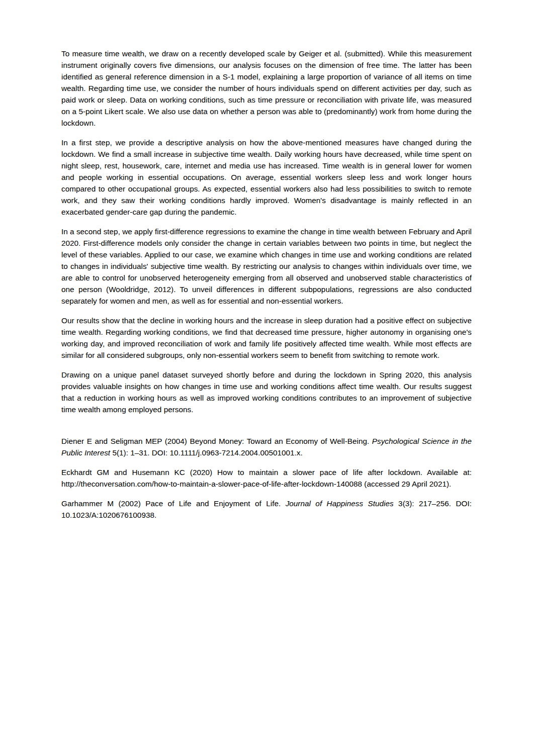To measure time wealth, we draw on a recently developed scale by Geiger et al. (submitted). While this measurement instrument originally covers five dimensions, our analysis focuses on the dimension of free time. The latter has been identified as general reference dimension in a S-1 model, explaining a large proportion of variance of all items on time wealth. Regarding time use, we consider the number of hours individuals spend on different activities per day, such as paid work or sleep. Data on working conditions, such as time pressure or reconciliation with private life, was measured on a 5-point Likert scale. We also use data on whether a person was able to (predominantly) work from home during the lockdown.
In a first step, we provide a descriptive analysis on how the above-mentioned measures have changed during the lockdown. We find a small increase in subjective time wealth. Daily working hours have decreased, while time spent on night sleep, rest, housework, care, internet and media use has increased. Time wealth is in general lower for women and people working in essential occupations. On average, essential workers sleep less and work longer hours compared to other occupational groups. As expected, essential workers also had less possibilities to switch to remote work, and they saw their working conditions hardly improved. Women's disadvantage is mainly reflected in an exacerbated gender-care gap during the pandemic.
In a second step, we apply first-difference regressions to examine the change in time wealth between February and April 2020. First-difference models only consider the change in certain variables between two points in time, but neglect the level of these variables. Applied to our case, we examine which changes in time use and working conditions are related to changes in individuals' subjective time wealth. By restricting our analysis to changes within individuals over time, we are able to control for unobserved heterogeneity emerging from all observed and unobserved stable characteristics of one person (Wooldridge, 2012). To unveil differences in different subpopulations, regressions are also conducted separately for women and men, as well as for essential and non-essential workers.
Our results show that the decline in working hours and the increase in sleep duration had a positive effect on subjective time wealth. Regarding working conditions, we find that decreased time pressure, higher autonomy in organising one's working day, and improved reconciliation of work and family life positively affected time wealth. While most effects are similar for all considered subgroups, only non-essential workers seem to benefit from switching to remote work.
Drawing on a unique panel dataset surveyed shortly before and during the lockdown in Spring 2020, this analysis provides valuable insights on how changes in time use and working conditions affect time wealth. Our results suggest that a reduction in working hours as well as improved working conditions contributes to an improvement of subjective time wealth among employed persons.
Diener E and Seligman MEP (2004) Beyond Money: Toward an Economy of Well-Being. Psychological Science in the Public Interest 5(1): 1–31. DOI: 10.1111/j.0963-7214.2004.00501001.x.
Eckhardt GM and Husemann KC (2020) How to maintain a slower pace of life after lockdown. Available at: http://theconversation.com/how-to-maintain-a-slower-pace-of-life-after-lockdown-140088 (accessed 29 April 2021).
Garhammer M (2002) Pace of Life and Enjoyment of Life. Journal of Happiness Studies 3(3): 217–256. DOI: 10.1023/A:1020676100938.